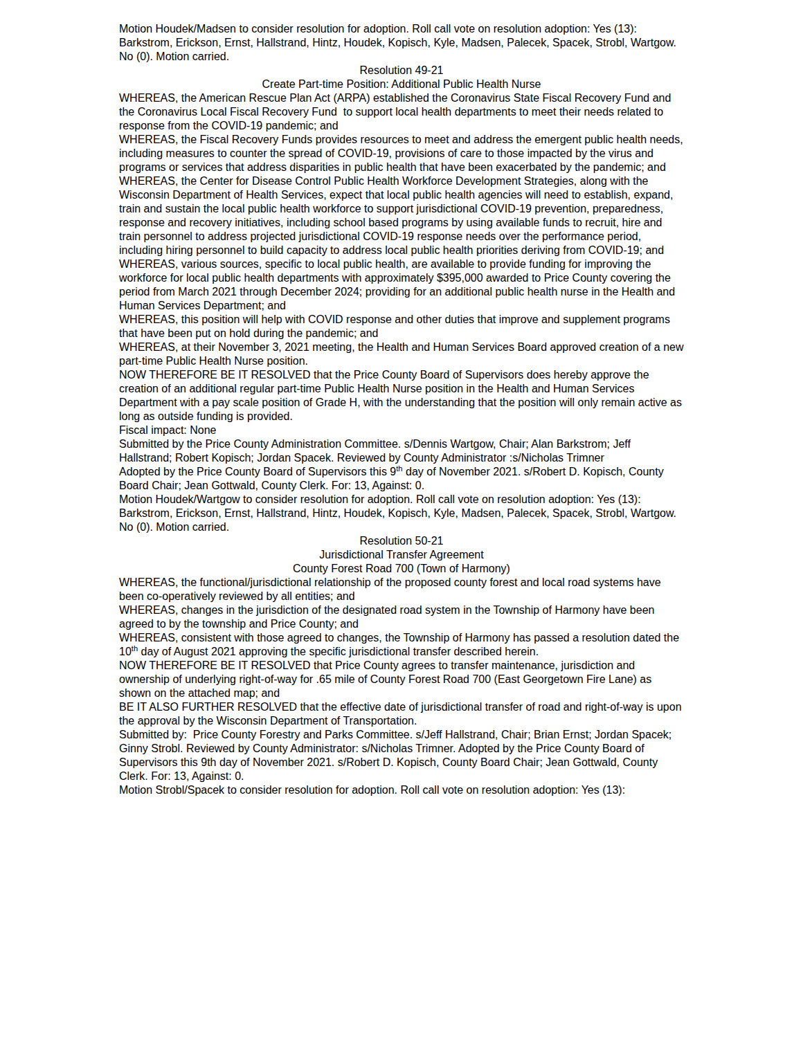Motion Houdek/Madsen to consider resolution for adoption. Roll call vote on resolution adoption: Yes (13): Barkstrom, Erickson, Ernst, Hallstrand, Hintz, Houdek, Kopisch, Kyle, Madsen, Palecek, Spacek, Strobl, Wartgow. No (0). Motion carried.
Resolution 49-21
Create Part-time Position: Additional Public Health Nurse
WHEREAS, the American Rescue Plan Act (ARPA) established the Coronavirus State Fiscal Recovery Fund and the Coronavirus Local Fiscal Recovery Fund to support local health departments to meet their needs related to response from the COVID-19 pandemic; and
WHEREAS, the Fiscal Recovery Funds provides resources to meet and address the emergent public health needs, including measures to counter the spread of COVID-19, provisions of care to those impacted by the virus and programs or services that address disparities in public health that have been exacerbated by the pandemic; and
WHEREAS, the Center for Disease Control Public Health Workforce Development Strategies, along with the Wisconsin Department of Health Services, expect that local public health agencies will need to establish, expand, train and sustain the local public health workforce to support jurisdictional COVID-19 prevention, preparedness, response and recovery initiatives, including school based programs by using available funds to recruit, hire and train personnel to address projected jurisdictional COVID-19 response needs over the performance period, including hiring personnel to build capacity to address local public health priorities deriving from COVID-19; and
WHEREAS, various sources, specific to local public health, are available to provide funding for improving the workforce for local public health departments with approximately $395,000 awarded to Price County covering the period from March 2021 through December 2024; providing for an additional public health nurse in the Health and Human Services Department; and
WHEREAS, this position will help with COVID response and other duties that improve and supplement programs that have been put on hold during the pandemic; and
WHEREAS, at their November 3, 2021 meeting, the Health and Human Services Board approved creation of a new part-time Public Health Nurse position.
NOW THEREFORE BE IT RESOLVED that the Price County Board of Supervisors does hereby approve the creation of an additional regular part-time Public Health Nurse position in the Health and Human Services Department with a pay scale position of Grade H, with the understanding that the position will only remain active as long as outside funding is provided.
Fiscal impact: None
Submitted by the Price County Administration Committee. s/Dennis Wartgow, Chair; Alan Barkstrom; Jeff Hallstrand; Robert Kopisch; Jordan Spacek. Reviewed by County Administrator :s/Nicholas Trimner
Adopted by the Price County Board of Supervisors this 9th day of November 2021. s/Robert D. Kopisch, County Board Chair; Jean Gottwald, County Clerk. For: 13, Against: 0.
Motion Houdek/Wartgow to consider resolution for adoption. Roll call vote on resolution adoption: Yes (13): Barkstrom, Erickson, Ernst, Hallstrand, Hintz, Houdek, Kopisch, Kyle, Madsen, Palecek, Spacek, Strobl, Wartgow. No (0). Motion carried.
Resolution 50-21
Jurisdictional Transfer Agreement
County Forest Road 700 (Town of Harmony)
WHEREAS, the functional/jurisdictional relationship of the proposed county forest and local road systems have been co-operatively reviewed by all entities; and
WHEREAS, changes in the jurisdiction of the designated road system in the Township of Harmony have been agreed to by the township and Price County; and
WHEREAS, consistent with those agreed to changes, the Township of Harmony has passed a resolution dated the 10th day of August 2021 approving the specific jurisdictional transfer described herein.
NOW THEREFORE BE IT RESOLVED that Price County agrees to transfer maintenance, jurisdiction and ownership of underlying right-of-way for .65 mile of County Forest Road 700 (East Georgetown Fire Lane) as shown on the attached map; and
BE IT ALSO FURTHER RESOLVED that the effective date of jurisdictional transfer of road and right-of-way is upon the approval by the Wisconsin Department of Transportation.
Submitted by: Price County Forestry and Parks Committee. s/Jeff Hallstrand, Chair; Brian Ernst; Jordan Spacek; Ginny Strobl. Reviewed by County Administrator: s/Nicholas Trimner. Adopted by the Price County Board of Supervisors this 9th day of November 2021. s/Robert D. Kopisch, County Board Chair; Jean Gottwald, County Clerk. For: 13, Against: 0.
Motion Strobl/Spacek to consider resolution for adoption. Roll call vote on resolution adoption: Yes (13):